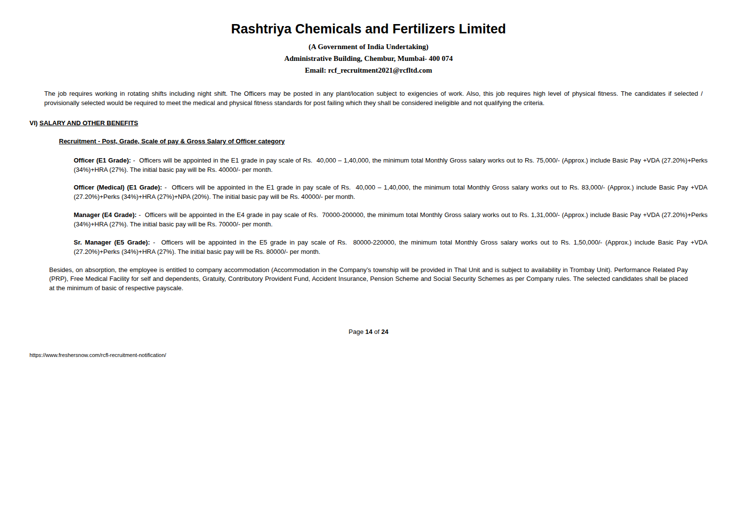Rashtriya Chemicals and Fertilizers Limited
(A Government of India Undertaking)
Administrative Building, Chembur, Mumbai- 400 074
Email: rcf_recruitment2021@rcfltd.com
The job requires working in rotating shifts including night shift. The Officers may be posted in any plant/location subject to exigencies of work. Also, this job requires high level of physical fitness. The candidates if selected / provisionally selected would be required to meet the medical and physical fitness standards for post failing which they shall be considered ineligible and not qualifying the criteria.
VI) SALARY AND OTHER BENEFITS
Recruitment - Post, Grade, Scale of pay & Gross Salary of Officer category
Officer (E1 Grade): - Officers will be appointed in the E1 grade in pay scale of Rs. 40,000 – 1,40,000, the minimum total Monthly Gross salary works out to Rs. 75,000/- (Approx.) include Basic Pay +VDA (27.20%)+Perks (34%)+HRA (27%). The initial basic pay will be Rs. 40000/- per month.
Officer (Medical) (E1 Grade): - Officers will be appointed in the E1 grade in pay scale of Rs. 40,000 – 1,40,000, the minimum total Monthly Gross salary works out to Rs. 83,000/- (Approx.) include Basic Pay +VDA (27.20%)+Perks (34%)+HRA (27%)+NPA (20%). The initial basic pay will be Rs. 40000/- per month.
Manager (E4 Grade): - Officers will be appointed in the E4 grade in pay scale of Rs. 70000-200000, the minimum total Monthly Gross salary works out to Rs. 1,31,000/- (Approx.) include Basic Pay +VDA (27.20%)+Perks (34%)+HRA (27%). The initial basic pay will be Rs. 70000/- per month.
Sr. Manager (E5 Grade): - Officers will be appointed in the E5 grade in pay scale of Rs. 80000-220000, the minimum total Monthly Gross salary works out to Rs. 1,50,000/- (Approx.) include Basic Pay +VDA (27.20%)+Perks (34%)+HRA (27%). The initial basic pay will be Rs. 80000/- per month.
Besides, on absorption, the employee is entitled to company accommodation (Accommodation in the Company’s township will be provided in Thal Unit and is subject to availability in Trombay Unit). Performance Related Pay (PRP), Free Medical Facility for self and dependents, Gratuity, Contributory Provident Fund, Accident Insurance, Pension Scheme and Social Security Schemes as per Company rules. The selected candidates shall be placed at the minimum of basic of respective payscale.
Page 14 of 24
https://www.freshersnow.com/rcfl-recruitment-notification/